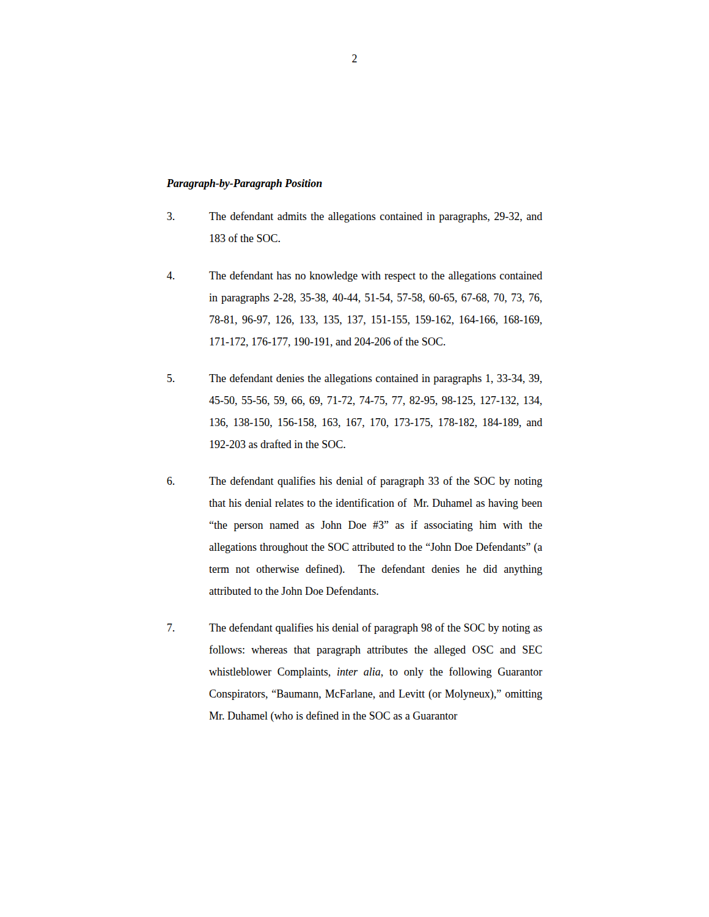2
Paragraph-by-Paragraph Position
The defendant admits the allegations contained in paragraphs, 29-32, and 183 of the SOC.
The defendant has no knowledge with respect to the allegations contained in paragraphs 2-28, 35-38, 40-44, 51-54, 57-58, 60-65, 67-68, 70, 73, 76, 78-81, 96-97, 126, 133, 135, 137, 151-155, 159-162, 164-166, 168-169, 171-172, 176-177, 190-191, and 204-206 of the SOC.
The defendant denies the allegations contained in paragraphs 1, 33-34, 39, 45-50, 55-56, 59, 66, 69, 71-72, 74-75, 77, 82-95, 98-125, 127-132, 134, 136, 138-150, 156-158, 163, 167, 170, 173-175, 178-182, 184-189, and 192-203 as drafted in the SOC.
The defendant qualifies his denial of paragraph 33 of the SOC by noting that his denial relates to the identification of Mr. Duhamel as having been “the person named as John Doe #3” as if associating him with the allegations throughout the SOC attributed to the “John Doe Defendants” (a term not otherwise defined). The defendant denies he did anything attributed to the John Doe Defendants.
The defendant qualifies his denial of paragraph 98 of the SOC by noting as follows: whereas that paragraph attributes the alleged OSC and SEC whistleblower Complaints, inter alia, to only the following Guarantor Conspirators, “Baumann, McFarlane, and Levitt (or Molyneux),” omitting Mr. Duhamel (who is defined in the SOC as a Guarantor